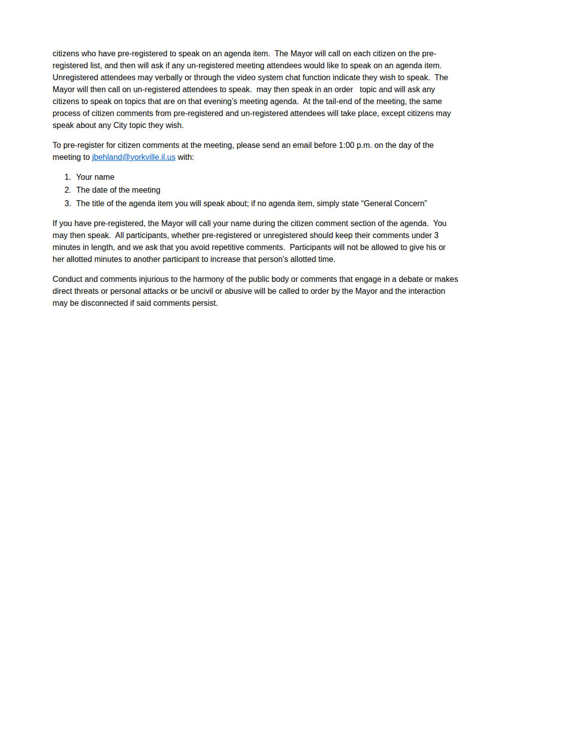citizens who have pre-registered to speak on an agenda item. The Mayor will call on each citizen on the pre-registered list, and then will ask if any un-registered meeting attendees would like to speak on an agenda item. Unregistered attendees may verbally or through the video system chat function indicate they wish to speak. The Mayor will then call on un-registered attendees to speak. may then speak in an order topic and will ask any citizens to speak on topics that are on that evening’s meeting agenda. At the tail-end of the meeting, the same process of citizen comments from pre-registered and un-registered attendees will take place, except citizens may speak about any City topic they wish.
To pre-register for citizen comments at the meeting, please send an email before 1:00 p.m. on the day of the meeting to jbehland@yorkville.il.us with:
Your name
The date of the meeting
The title of the agenda item you will speak about; if no agenda item, simply state “General Concern”
If you have pre-registered, the Mayor will call your name during the citizen comment section of the agenda. You may then speak. All participants, whether pre-registered or unregistered should keep their comments under 3 minutes in length, and we ask that you avoid repetitive comments. Participants will not be allowed to give his or her allotted minutes to another participant to increase that person's allotted time.
Conduct and comments injurious to the harmony of the public body or comments that engage in a debate or makes direct threats or personal attacks or be uncivil or abusive will be called to order by the Mayor and the interaction may be disconnected if said comments persist.